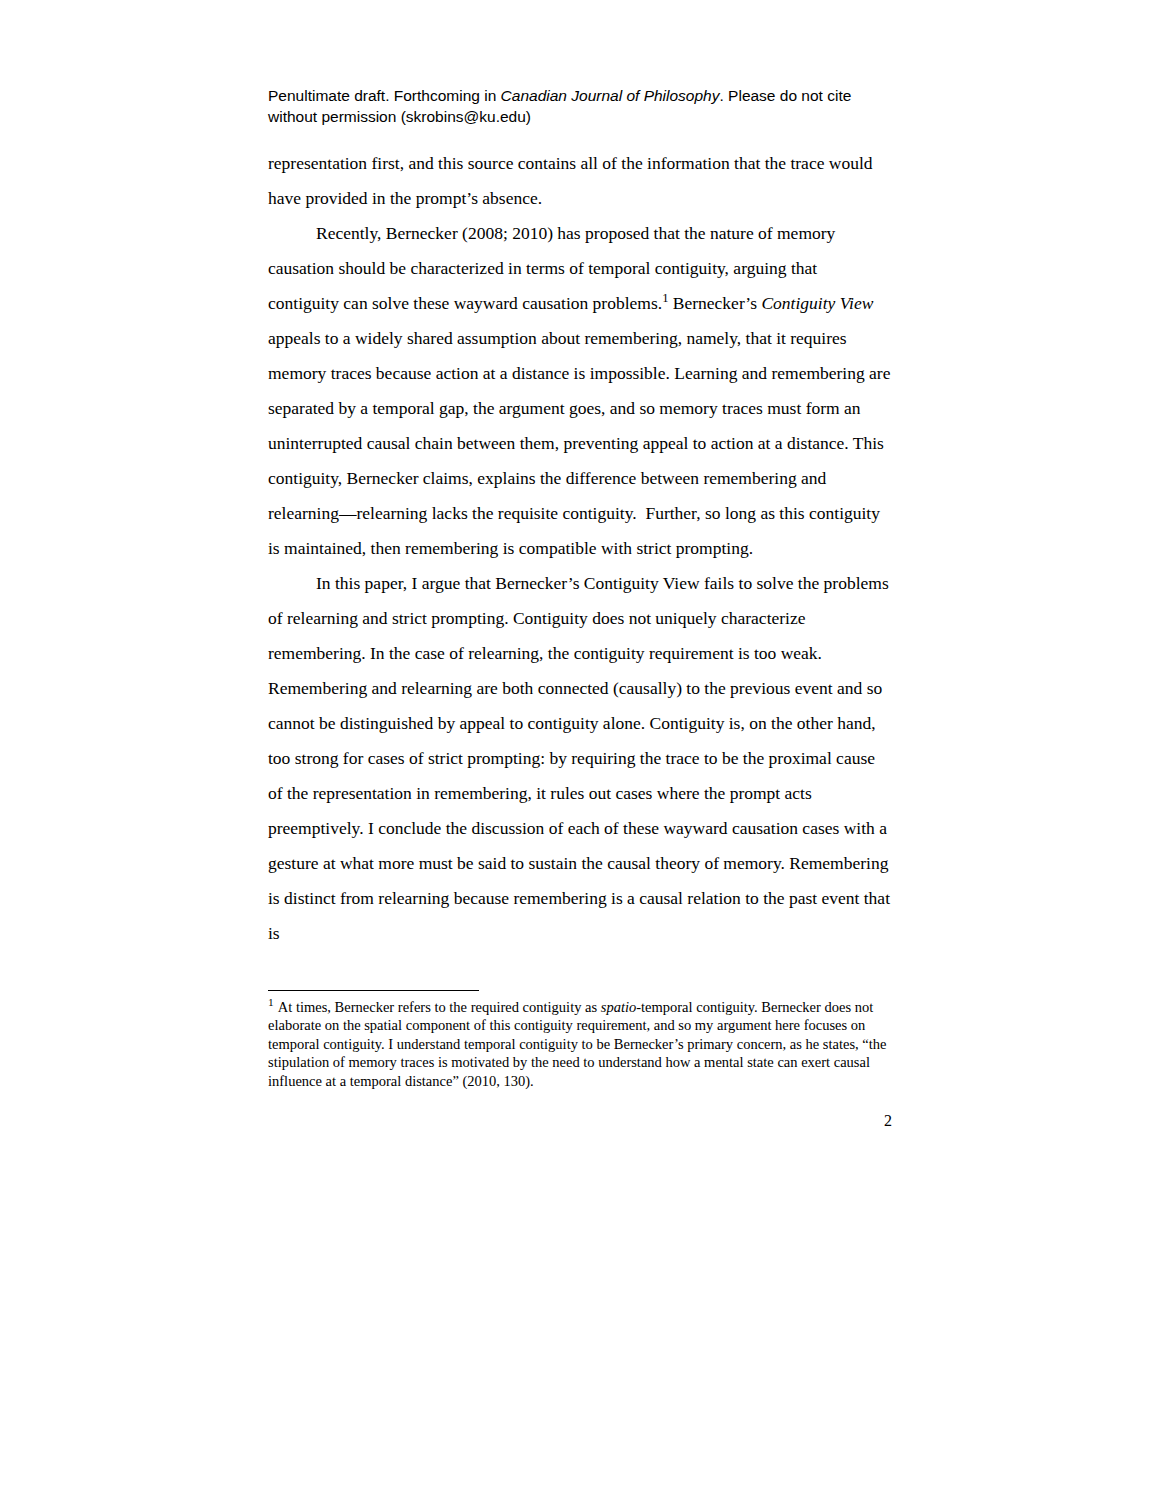Penultimate draft. Forthcoming in Canadian Journal of Philosophy. Please do not cite without permission (skrobins@ku.edu)
representation first, and this source contains all of the information that the trace would have provided in the prompt’s absence.
Recently, Bernecker (2008; 2010) has proposed that the nature of memory causation should be characterized in terms of temporal contiguity, arguing that contiguity can solve these wayward causation problems.1 Bernecker’s Contiguity View appeals to a widely shared assumption about remembering, namely, that it requires memory traces because action at a distance is impossible. Learning and remembering are separated by a temporal gap, the argument goes, and so memory traces must form an uninterrupted causal chain between them, preventing appeal to action at a distance. This contiguity, Bernecker claims, explains the difference between remembering and relearning—relearning lacks the requisite contiguity. Further, so long as this contiguity is maintained, then remembering is compatible with strict prompting.
In this paper, I argue that Bernecker’s Contiguity View fails to solve the problems of relearning and strict prompting. Contiguity does not uniquely characterize remembering. In the case of relearning, the contiguity requirement is too weak. Remembering and relearning are both connected (causally) to the previous event and so cannot be distinguished by appeal to contiguity alone. Contiguity is, on the other hand, too strong for cases of strict prompting: by requiring the trace to be the proximal cause of the representation in remembering, it rules out cases where the prompt acts preemptively. I conclude the discussion of each of these wayward causation cases with a gesture at what more must be said to sustain the causal theory of memory. Remembering is distinct from relearning because remembering is a causal relation to the past event that is
1 At times, Bernecker refers to the required contiguity as spatio-temporal contiguity. Bernecker does not elaborate on the spatial component of this contiguity requirement, and so my argument here focuses on temporal contiguity. I understand temporal contiguity to be Bernecker’s primary concern, as he states, “the stipulation of memory traces is motivated by the need to understand how a mental state can exert causal influence at a temporal distance” (2010, 130).
2